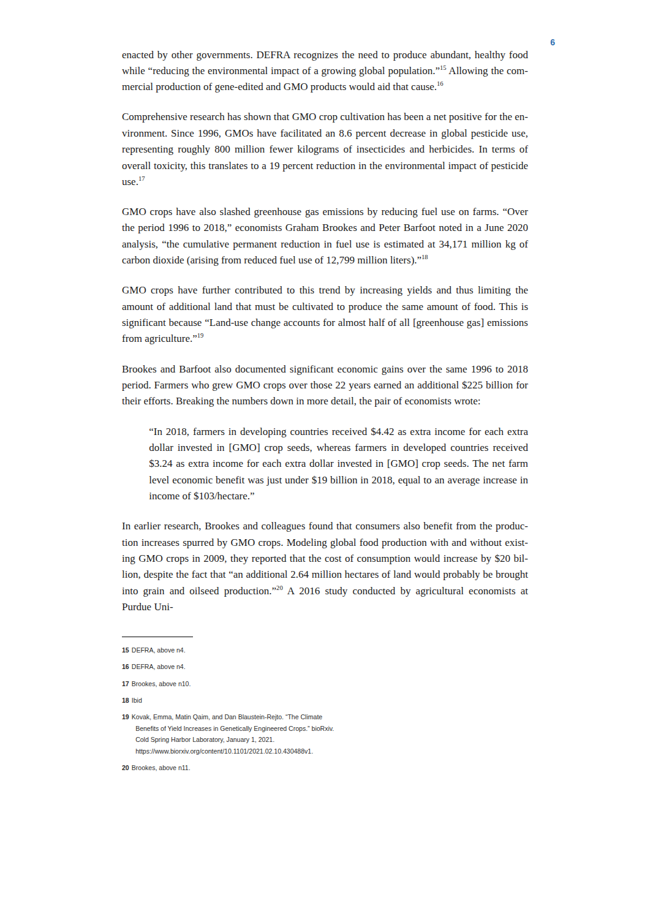6
enacted by other governments. DEFRA recognizes the need to produce abundant, healthy food while “reducing the environmental impact of a growing global population.”15 Allowing the commercial production of gene-edited and GMO products would aid that cause.16
Comprehensive research has shown that GMO crop cultivation has been a net positive for the environment. Since 1996, GMOs have facilitated an 8.6 percent decrease in global pesticide use, representing roughly 800 million fewer kilograms of insecticides and herbicides. In terms of overall toxicity, this translates to a 19 percent reduction in the environmental impact of pesticide use.17
GMO crops have also slashed greenhouse gas emissions by reducing fuel use on farms. “Over the period 1996 to 2018,” economists Graham Brookes and Peter Barfoot noted in a June 2020 analysis, “the cumulative permanent reduction in fuel use is estimated at 34,171 million kg of carbon dioxide (arising from reduced fuel use of 12,799 million liters).”18
GMO crops have further contributed to this trend by increasing yields and thus limiting the amount of additional land that must be cultivated to produce the same amount of food. This is significant because “Land-use change accounts for almost half of all [greenhouse gas] emissions from agriculture.”19
Brookes and Barfoot also documented significant economic gains over the same 1996 to 2018 period. Farmers who grew GMO crops over those 22 years earned an additional $225 billion for their efforts. Breaking the numbers down in more detail, the pair of economists wrote:
“In 2018, farmers in developing countries received $4.42 as extra income for each extra dollar invested in [GMO] crop seeds, whereas farmers in developed countries received $3.24 as extra income for each extra dollar invested in [GMO] crop seeds. The net farm level economic benefit was just under $19 billion in 2018, equal to an average increase in income of $103/hectare.”
In earlier research, Brookes and colleagues found that consumers also benefit from the production increases spurred by GMO crops. Modeling global food production with and without existing GMO crops in 2009, they reported that the cost of consumption would increase by $20 billion, despite the fact that “an additional 2.64 million hectares of land would probably be brought into grain and oilseed production.”20 A 2016 study conducted by agricultural economists at Purdue Uni-
15 DEFRA, above n4.
16 DEFRA, above n4.
17 Brookes, above n10.
18 Ibid
19 Kovak, Emma, Matin Qaim, and Dan Blaustein-Rejto. “The Climate Benefits of Yield Increases in Genetically Engineered Crops.” bioRxiv. Cold Spring Harbor Laboratory, January 1, 2021. https://www.biorxiv.org/content/10.1101/2021.02.10.430488v1.
20 Brookes, above n11.